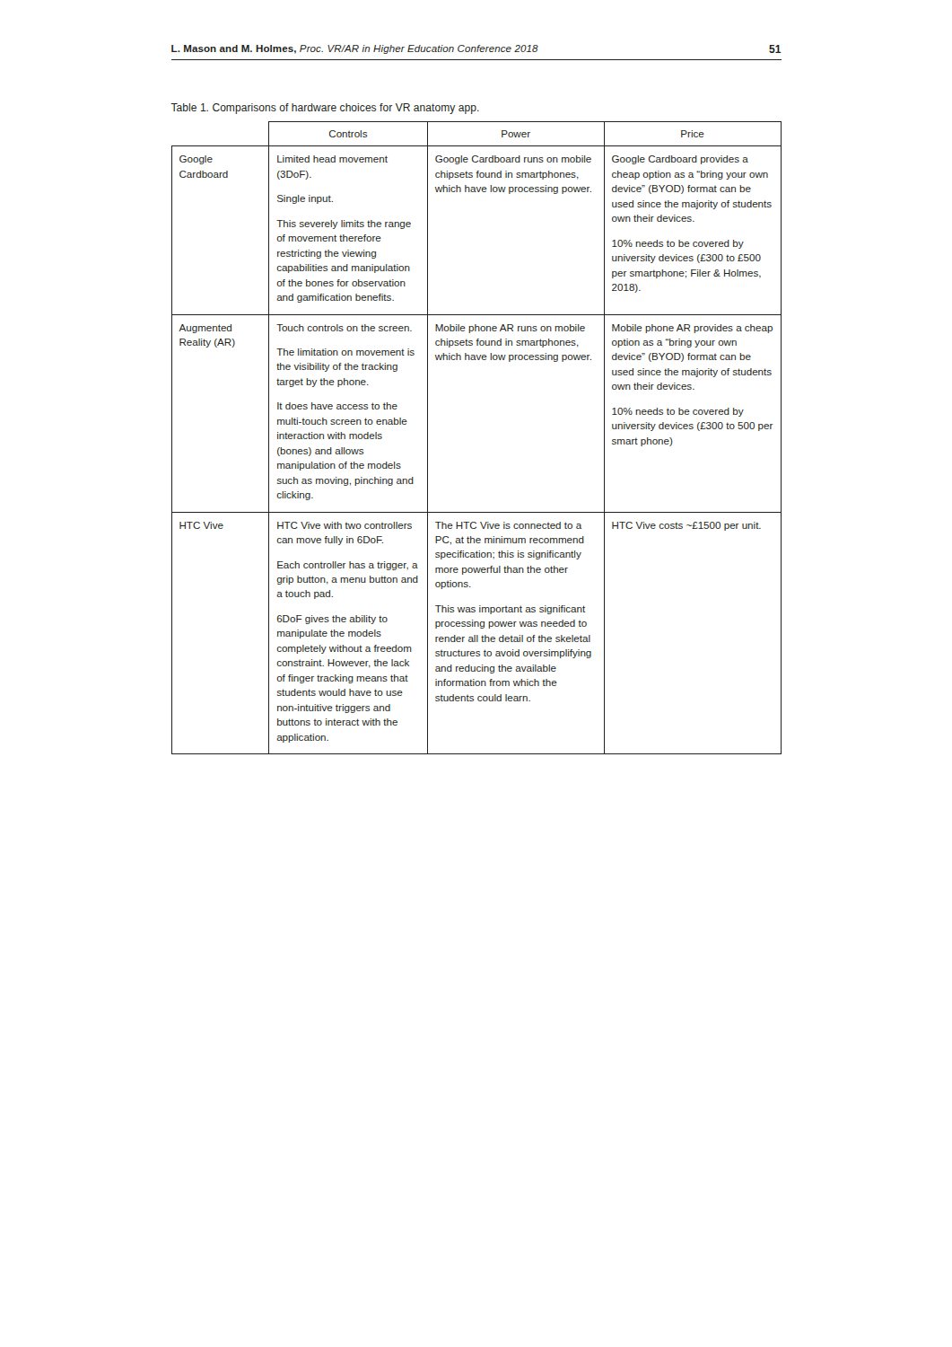L. Mason and M. Holmes, Proc. VR/AR in Higher Education Conference 2018 51
Table 1. Comparisons of hardware choices for VR anatomy app.
| | Controls | Power | Price |
| --- | --- | --- | --- |
| Google Cardboard | Limited head movement (3DoF). Single input. This severely limits the range of movement therefore restricting the viewing capabilities and manipulation of the bones for observation and gamification benefits. | Google Cardboard runs on mobile chipsets found in smartphones, which have low processing power. | Google Cardboard provides a cheap option as a “bring your own device” (BYOD) format can be used since the majority of students own their devices. 10% needs to be covered by university devices (£300 to £500 per smartphone; Filer & Holmes, 2018). |
| Augmented Reality (AR) | Touch controls on the screen. The limitation on movement is the visibility of the tracking target by the phone. It does have access to the multi-touch screen to enable interaction with models (bones) and allows manipulation of the models such as moving, pinching and clicking. | Mobile phone AR runs on mobile chipsets found in smartphones, which have low processing power. | Mobile phone AR provides a cheap option as a “bring your own device” (BYOD) format can be used since the majority of students own their devices. 10% needs to be covered by university devices (£300 to 500 per smart phone) |
| HTC Vive | HTC Vive with two controllers can move fully in 6DoF. Each controller has a trigger, a grip button, a menu button and a touch pad. 6DoF gives the ability to manipulate the models completely without a freedom constraint. However, the lack of finger tracking means that students would have to use non-intuitive triggers and buttons to interact with the application. | The HTC Vive is connected to a PC, at the minimum recommend specification; this is significantly more powerful than the other options. This was important as significant processing power was needed to render all the detail of the skeletal structures to avoid oversimplifying and reducing the available information from which the students could learn. | HTC Vive costs ~£1500 per unit. |